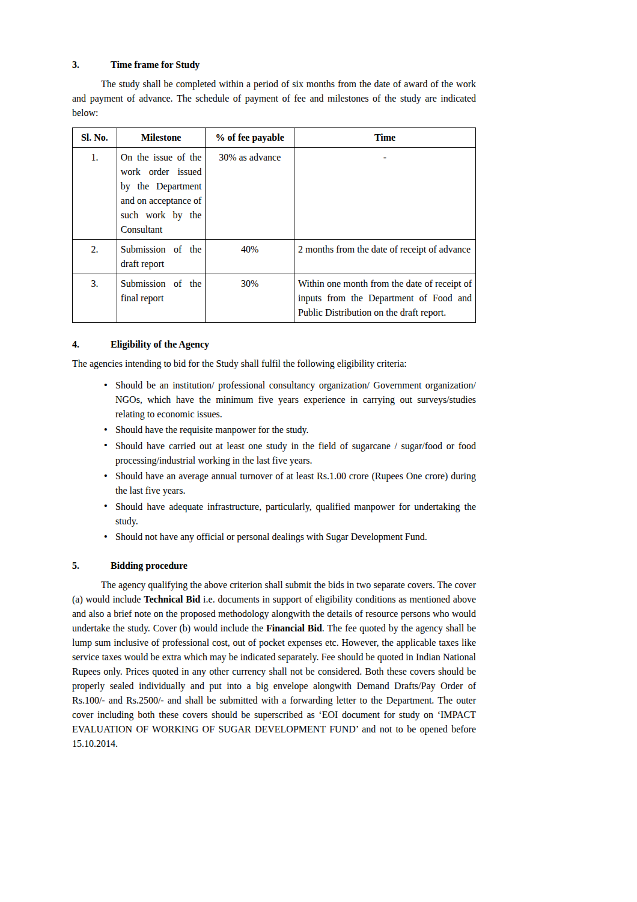3. Time frame for Study
The study shall be completed within a period of six months from the date of award of the work and payment of advance. The schedule of payment of fee and milestones of the study are indicated below:
| Sl. No. | Milestone | % of fee payable | Time |
| --- | --- | --- | --- |
| 1. | On the issue of the work order issued by the Department and on acceptance of such work by the Consultant | 30% as advance | - |
| 2. | Submission of the draft report | 40% | 2 months from the date of receipt of advance |
| 3. | Submission of the final report | 30% | Within one month from the date of receipt of inputs from the Department of Food and Public Distribution on the draft report. |
4. Eligibility of the Agency
The agencies intending to bid for the Study shall fulfil the following eligibility criteria:
Should be an institution/ professional consultancy organization/ Government organization/ NGOs, which have the minimum five years experience in carrying out surveys/studies relating to economic issues.
Should have the requisite manpower for the study.
Should have carried out at least one study in the field of sugarcane / sugar/food or food processing/industrial working in the last five years.
Should have an average annual turnover of at least Rs.1.00 crore (Rupees One crore) during the last five years.
Should have adequate infrastructure, particularly, qualified manpower for undertaking the study.
Should not have any official or personal dealings with Sugar Development Fund.
5. Bidding procedure
The agency qualifying the above criterion shall submit the bids in two separate covers. The cover (a) would include Technical Bid i.e. documents in support of eligibility conditions as mentioned above and also a brief note on the proposed methodology alongwith the details of resource persons who would undertake the study. Cover (b) would include the Financial Bid. The fee quoted by the agency shall be lump sum inclusive of professional cost, out of pocket expenses etc. However, the applicable taxes like service taxes would be extra which may be indicated separately. Fee should be quoted in Indian National Rupees only. Prices quoted in any other currency shall not be considered. Both these covers should be properly sealed individually and put into a big envelope alongwith Demand Drafts/Pay Order of Rs.100/- and Rs.2500/- and shall be submitted with a forwarding letter to the Department. The outer cover including both these covers should be superscribed as ‘EOI document for study on ‘IMPACT EVALUATION OF WORKING OF SUGAR DEVELOPMENT FUND’ and not to be opened before 15.10.2014.